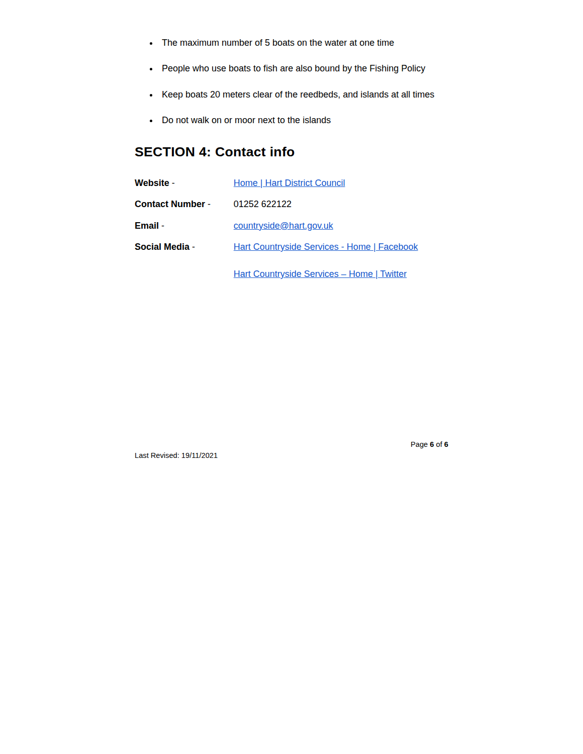The maximum number of 5 boats on the water at one time
People who use boats to fish are also bound by the Fishing Policy
Keep boats 20 meters clear of the reedbeds, and islands at all times
Do not walk on or moor next to the islands
SECTION 4: Contact info
| Website - | Home / Hart District Council |
| Contact Number - | 01252 622122 |
| Email - | countryside@hart.gov.uk |
| Social Media - | Hart Countryside Services - Home / Facebook Hart Countryside Services – Home / Twitter |
Page 6 of 6
Last Revised: 19/11/2021